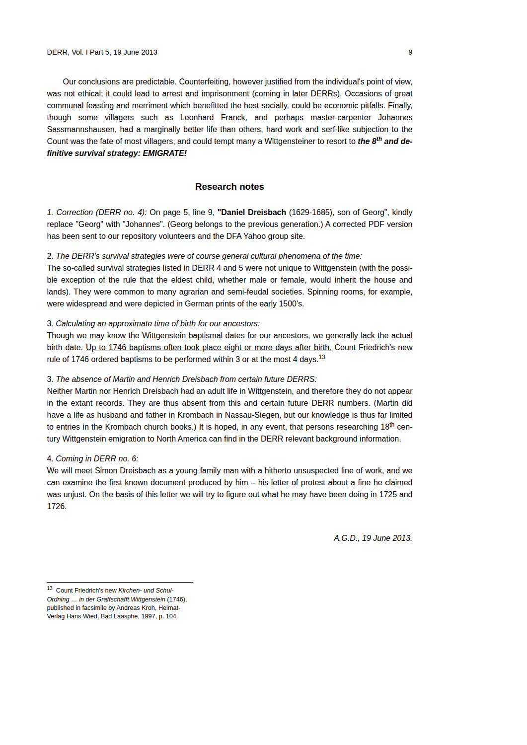DERR, Vol. I Part 5, 19 June 2013 9
Our conclusions are predictable. Counterfeiting, however justified from the individual's point of view, was not ethical; it could lead to arrest and imprisonment (coming in later DERRs). Occasions of great communal feasting and merriment which benefitted the host socially, could be economic pitfalls. Finally, though some villagers such as Leonhard Franck, and perhaps master-carpenter Johannes Sassmannshausen, had a marginally better life than others, hard work and serf-like subjection to the Count was the fate of most villagers, and could tempt many a Wittgensteiner to resort to the 8th and definitive survival strategy: EMIGRATE!
Research notes
1. Correction (DERR no. 4): On page 5, line 9, "Daniel Dreisbach (1629-1685), son of Georg", kindly replace "Georg" with "Johannes". (Georg belongs to the previous generation.) A corrected PDF version has been sent to our repository volunteers and the DFA Yahoo group site.
2. The DERR's survival strategies were of course general cultural phenomena of the time:
The so-called survival strategies listed in DERR 4 and 5 were not unique to Wittgenstein (with the possible exception of the rule that the eldest child, whether male or female, would inherit the house and lands). They were common to many agrarian and semi-feudal societies. Spinning rooms, for example, were widespread and were depicted in German prints of the early 1500's.
3. Calculating an approximate time of birth for our ancestors:
Though we may know the Wittgenstein baptismal dates for our ancestors, we generally lack the actual birth date. Up to 1746 baptisms often took place eight or more days after birth. Count Friedrich's new rule of 1746 ordered baptisms to be performed within 3 or at the most 4 days.13
3. The absence of Martin and Henrich Dreisbach from certain future DERRS:
Neither Martin nor Henrich Dreisbach had an adult life in Wittgenstein, and therefore they do not appear in the extant records. They are thus absent from this and certain future DERR numbers. (Martin did have a life as husband and father in Krombach in Nassau-Siegen, but our knowledge is thus far limited to entries in the Krombach church books.) It is hoped, in any event, that persons researching 18th century Wittgenstein emigration to North America can find in the DERR relevant background information.
4. Coming in DERR no. 6:
We will meet Simon Dreisbach as a young family man with a hitherto unsuspected line of work, and we can examine the first known document produced by him – his letter of protest about a fine he claimed was unjust. On the basis of this letter we will try to figure out what he may have been doing in 1725 and 1726.
A.G.D., 19 June 2013.
13 Count Friedrich's new Kirchen- und Schul-Ordning … in der Graffschafft Wittgenstein (1746), published in facsimile by Andreas Kroh, Heimat-Verlag Hans Wied, Bad Laasphe, 1997, p. 104.